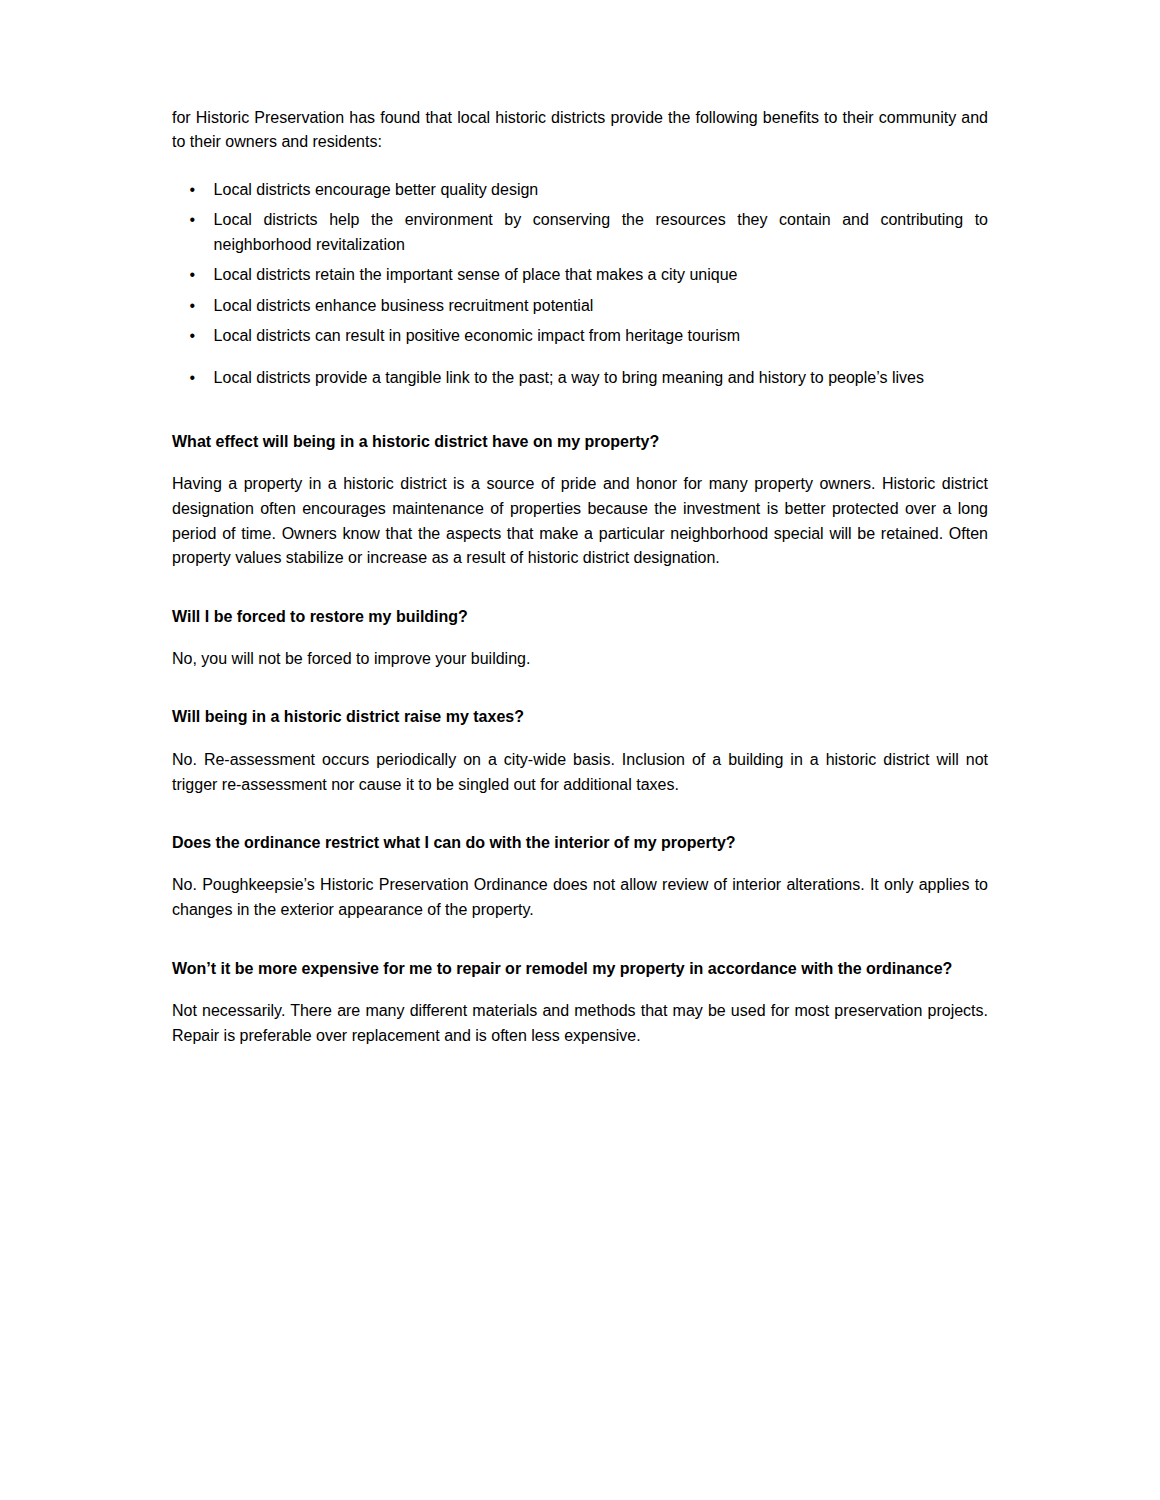for Historic Preservation has found that local historic districts provide the following benefits to their community and to their owners and residents:
Local districts encourage better quality design
Local districts help the environment by conserving the resources they contain and contributing to neighborhood revitalization
Local districts retain the important sense of place that makes a city unique
Local districts enhance business recruitment potential
Local districts can result in positive economic impact from heritage tourism
Local districts provide a tangible link to the past; a way to bring meaning and history to people’s lives
What effect will being in a historic district have on my property?
Having a property in a historic district is a source of pride and honor for many property owners. Historic district designation often encourages maintenance of properties because the investment is better protected over a long period of time. Owners know that the aspects that make a particular neighborhood special will be retained. Often property values stabilize or increase as a result of historic district designation.
Will I be forced to restore my building?
No, you will not be forced to improve your building.
Will being in a historic district raise my taxes?
No. Re-assessment occurs periodically on a city-wide basis. Inclusion of a building in a historic district will not trigger re-assessment nor cause it to be singled out for additional taxes.
Does the ordinance restrict what I can do with the interior of my property?
No. Poughkeepsie’s Historic Preservation Ordinance does not allow review of interior alterations. It only applies to changes in the exterior appearance of the property.
Won’t it be more expensive for me to repair or remodel my property in accordance with the ordinance?
Not necessarily. There are many different materials and methods that may be used for most preservation projects. Repair is preferable over replacement and is often less expensive.